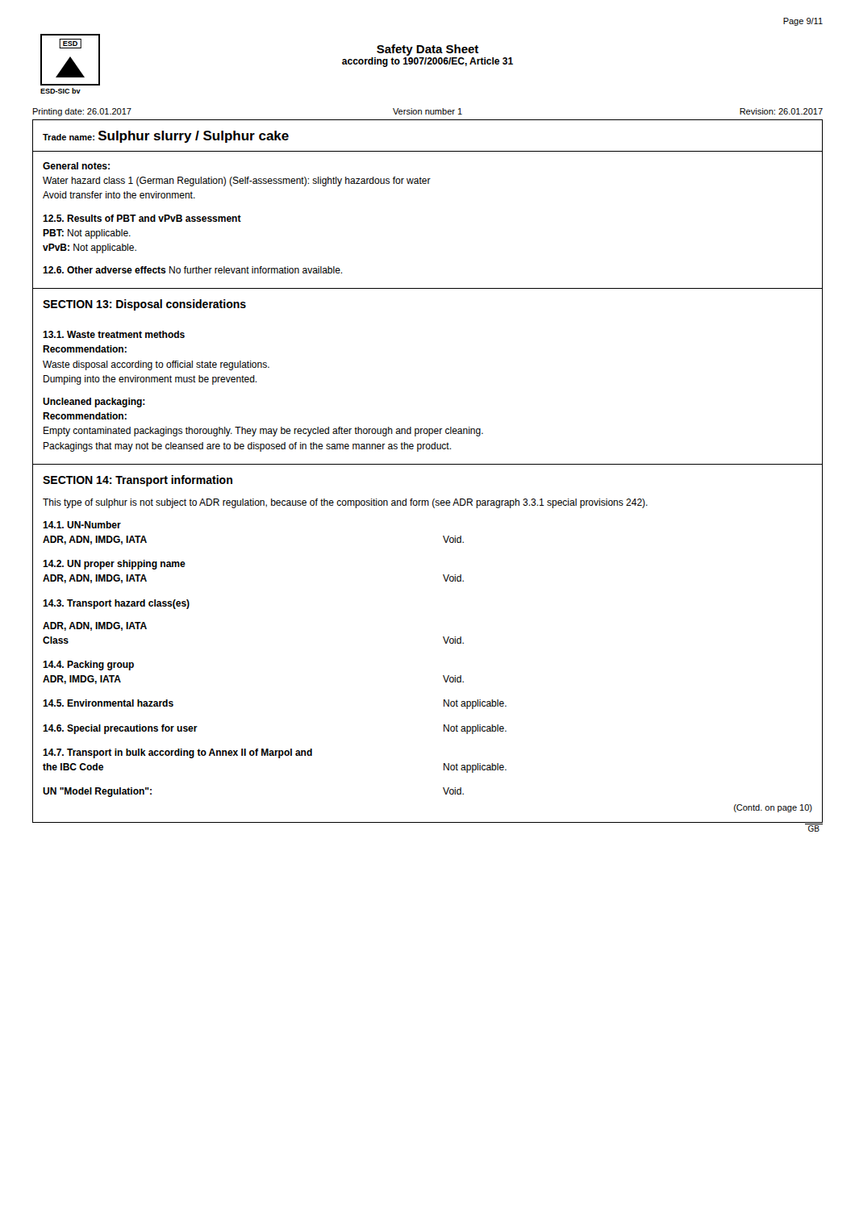Page 9/11
ESD
ESD-SIC bv
Safety Data Sheet
according to 1907/2006/EC, Article 31
Printing date: 26.01.2017
Version number 1
Revision: 26.01.2017
Trade name: Sulphur slurry / Sulphur cake
General notes:
Water hazard class 1 (German Regulation) (Self-assessment): slightly hazardous for water
Avoid transfer into the environment.
12.5. Results of PBT and vPvB assessment
PBT: Not applicable.
vPvB: Not applicable.
12.6. Other adverse effects No further relevant information available.
SECTION 13: Disposal considerations
13.1. Waste treatment methods
Recommendation:
Waste disposal according to official state regulations.
Dumping into the environment must be prevented.
Uncleaned packaging:
Recommendation:
Empty contaminated packagings thoroughly. They may be recycled after thorough and proper cleaning.
Packagings that may not be cleansed are to be disposed of in the same manner as the product.
SECTION 14: Transport information
This type of sulphur is not subject to ADR regulation, because of the composition and form (see ADR paragraph 3.3.1 special provisions 242).
14.1. UN-Number
ADR, ADN, IMDG, IATA
Void.
14.2. UN proper shipping name
ADR, ADN, IMDG, IATA
Void.
14.3. Transport hazard class(es)
ADR, ADN, IMDG, IATA
Class
Void.
14.4. Packing group
ADR, IMDG, IATA
Void.
14.5. Environmental hazards
Not applicable.
14.6. Special precautions for user
Not applicable.
14.7. Transport in bulk according to Annex II of Marpol and
the IBC Code
Not applicable.
UN "Model Regulation":
Void.
(Contd. on page 10)
GB